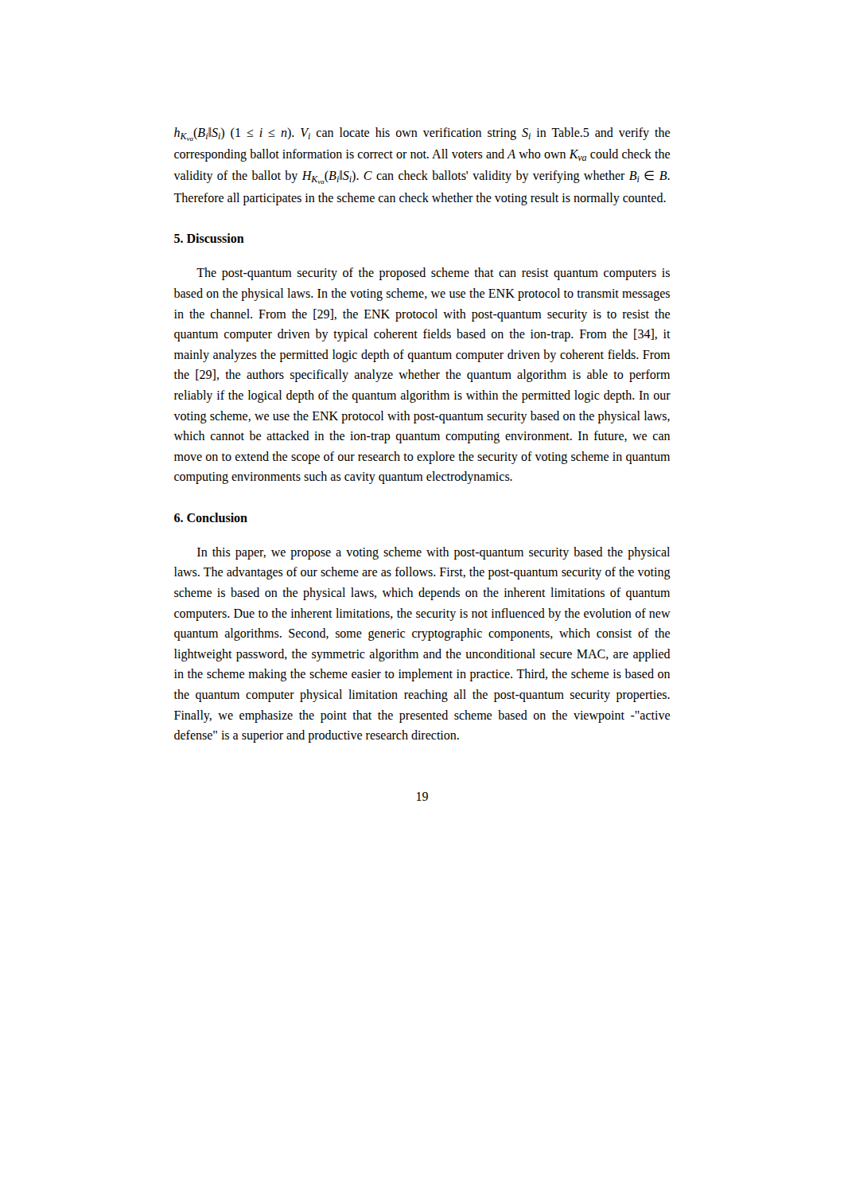hKva(Bi‖Si) (1 ≤ i ≤ n). Vi can locate his own verification string Si in Table.5 and verify the corresponding ballot information is correct or not. All voters and A who own Kva could check the validity of the ballot by HKva(Bi‖Si). C can check ballots' validity by verifying whether Bi ∈ B. Therefore all participates in the scheme can check whether the voting result is normally counted.
5. Discussion
The post-quantum security of the proposed scheme that can resist quantum computers is based on the physical laws. In the voting scheme, we use the ENK protocol to transmit messages in the channel. From the [29], the ENK protocol with post-quantum security is to resist the quantum computer driven by typical coherent fields based on the ion-trap. From the [34], it mainly analyzes the permitted logic depth of quantum computer driven by coherent fields. From the [29], the authors specifically analyze whether the quantum algorithm is able to perform reliably if the logical depth of the quantum algorithm is within the permitted logic depth. In our voting scheme, we use the ENK protocol with post-quantum security based on the physical laws, which cannot be attacked in the ion-trap quantum computing environment. In future, we can move on to extend the scope of our research to explore the security of voting scheme in quantum computing environments such as cavity quantum electrodynamics.
6. Conclusion
In this paper, we propose a voting scheme with post-quantum security based the physical laws. The advantages of our scheme are as follows. First, the post-quantum security of the voting scheme is based on the physical laws, which depends on the inherent limitations of quantum computers. Due to the inherent limitations, the security is not influenced by the evolution of new quantum algorithms. Second, some generic cryptographic components, which consist of the lightweight password, the symmetric algorithm and the unconditional secure MAC, are applied in the scheme making the scheme easier to implement in practice. Third, the scheme is based on the quantum computer physical limitation reaching all the post-quantum security properties. Finally, we emphasize the point that the presented scheme based on the viewpoint -"active defense" is a superior and productive research direction.
19